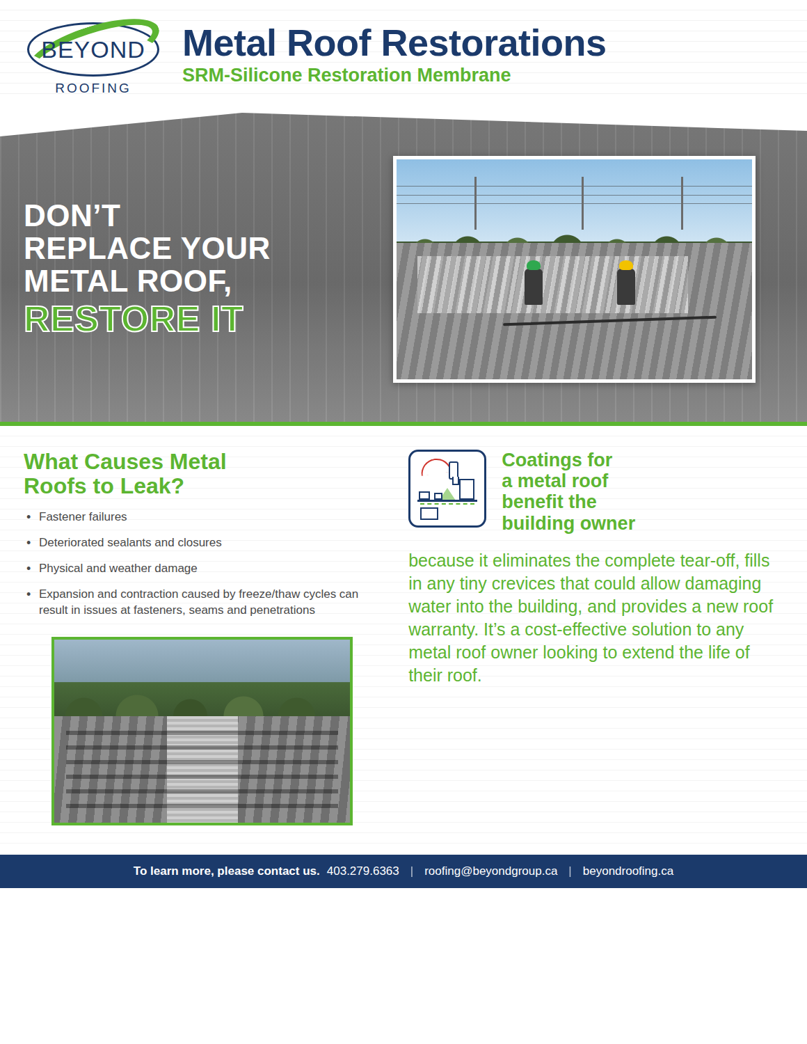BEYOND
ROOFING
Metal Roof Restorations
SRM-Silicone Restoration Membrane
Don’t
replace your
metal roof,
Restore it
What Causes Metal
Roofs to Leak?
Fastener failures
Deteriorated sealants and closures
Physical and weather damage
Expansion and contraction caused by freeze/thaw cycles can result in issues at fasteners, seams and penetrations
Coatings for
a metal roof
benefit the
building owner
because it eliminates the complete tear-off, fills in any tiny crevices that could allow damaging water into the building, and provides a new roof warranty. It’s a cost-effective solution to any metal roof owner looking to extend the life of their roof.
To learn more, please contact us. 403.279.6363 | roofing@beyondgroup.ca | beyondroofing.ca